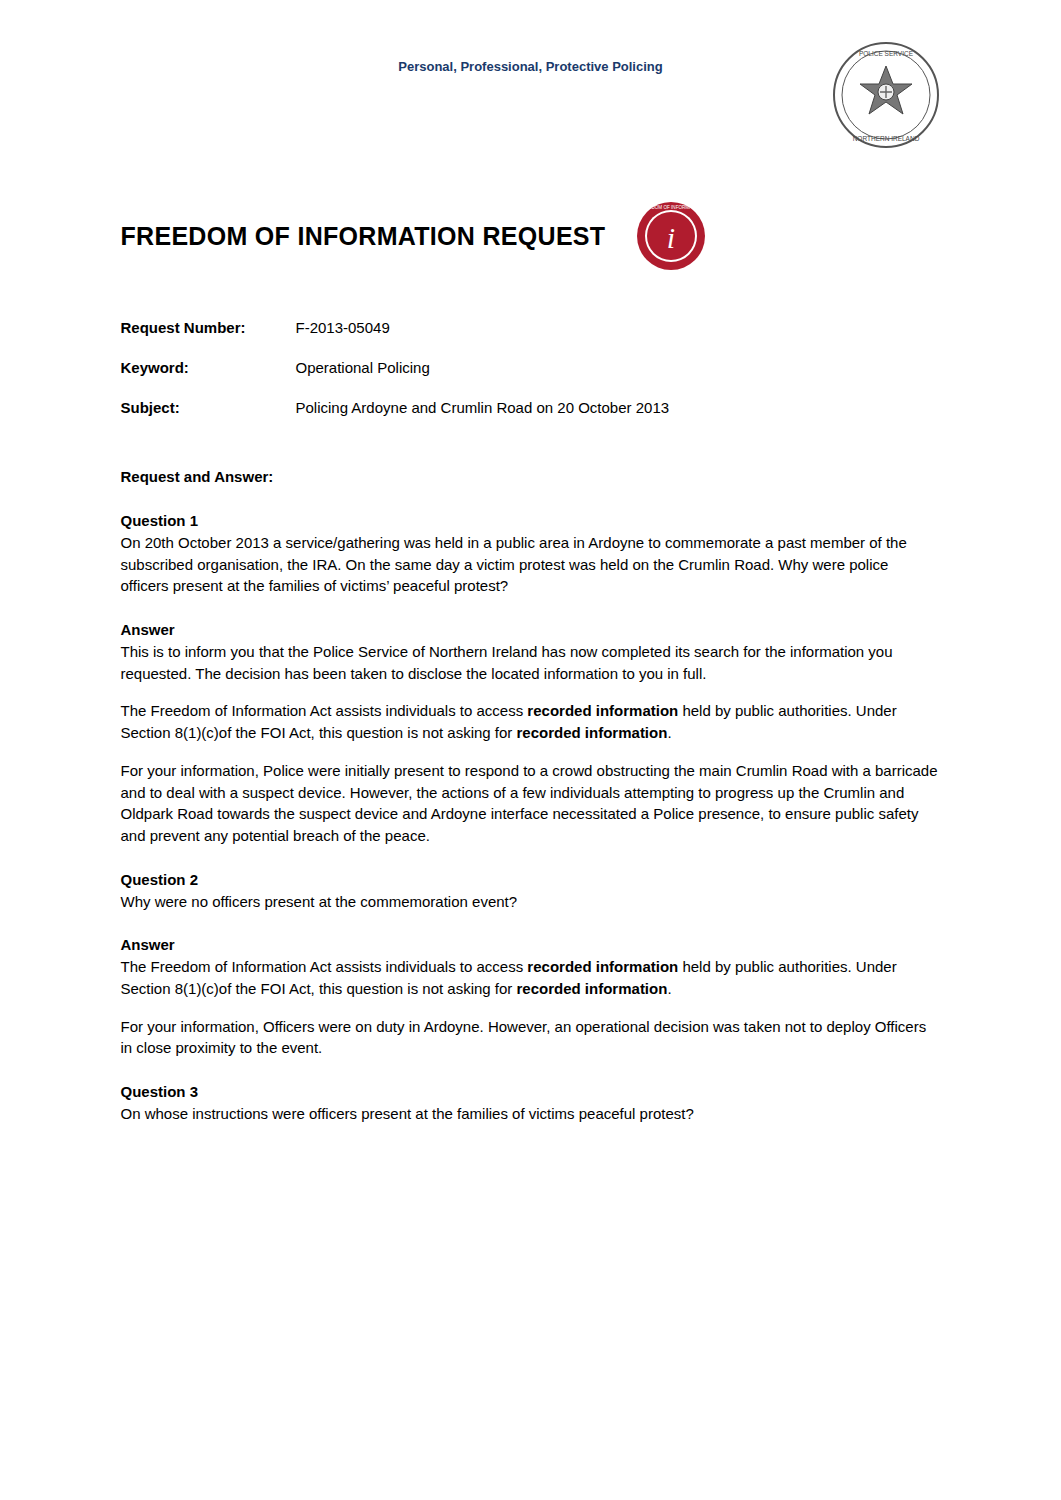Personal, Professional, Protective Policing
PSNI crest POLICE SERVICE NORTHERN IRELAND
FREEDOM OF INFORMATION REQUEST
Freedom of Information logo i FREEDOM OF INFORMATION
| Request Number: | F-2013-05049 |
| Keyword: | Operational Policing |
| Subject: | Policing Ardoyne and Crumlin Road on 20 October 2013 |
Request and Answer:
Question 1
On 20th October 2013 a service/gathering was held in a public area in Ardoyne to commemorate a past member of the subscribed organisation, the IRA. On the same day a victim protest was held on the Crumlin Road. Why were police officers present at the families of victims’ peaceful protest?
Answer
This is to inform you that the Police Service of Northern Ireland has now completed its search for the information you requested. The decision has been taken to disclose the located information to you in full.
The Freedom of Information Act assists individuals to access recorded information held by public authorities. Under Section 8(1)(c)of the FOI Act, this question is not asking for recorded information.
For your information, Police were initially present to respond to a crowd obstructing the main Crumlin Road with a barricade and to deal with a suspect device. However, the actions of a few individuals attempting to progress up the Crumlin and Oldpark Road towards the suspect device and Ardoyne interface necessitated a Police presence, to ensure public safety and prevent any potential breach of the peace.
Question 2
Why were no officers present at the commemoration event?
Answer
The Freedom of Information Act assists individuals to access recorded information held by public authorities. Under Section 8(1)(c)of the FOI Act, this question is not asking for recorded information.
For your information, Officers were on duty in Ardoyne. However, an operational decision was taken not to deploy Officers in close proximity to the event.
Question 3
On whose instructions were officers present at the families of victims peaceful protest?